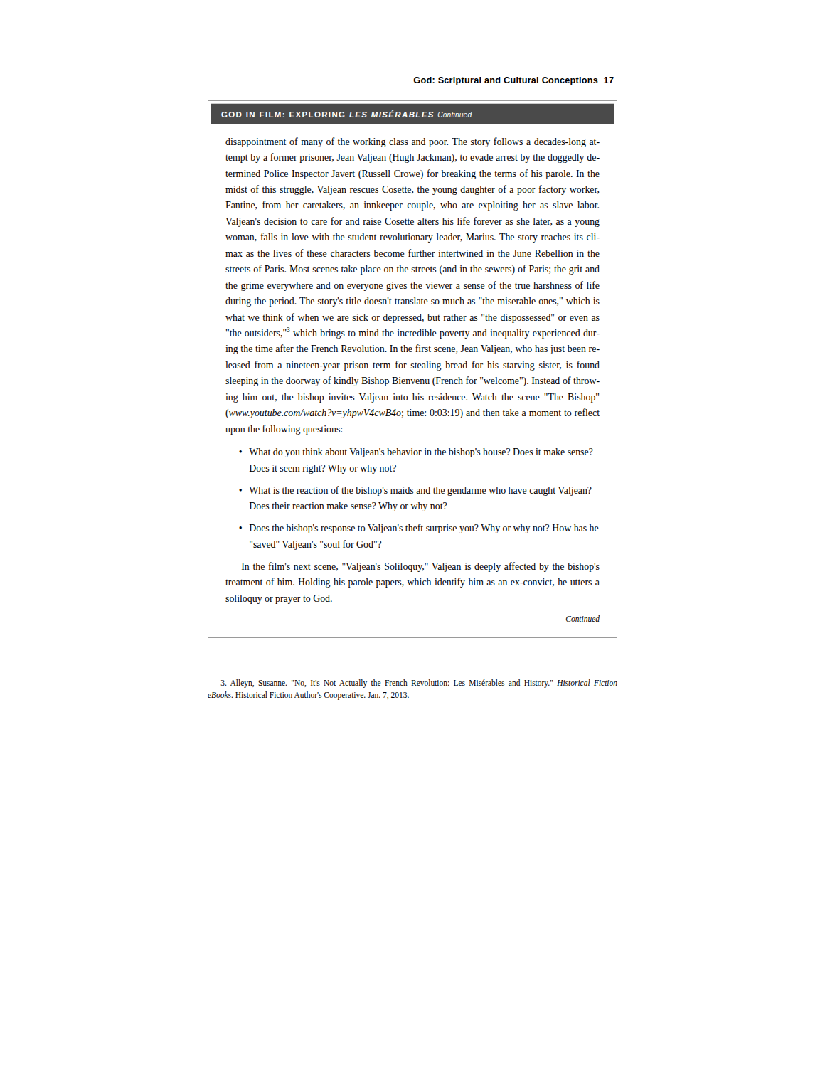God: Scriptural and Cultural Conceptions 17
GOD IN FILM: EXPLORING LES MISÉRABLES Continued
disappointment of many of the working class and poor. The story follows a decades-long attempt by a former prisoner, Jean Valjean (Hugh Jackman), to evade arrest by the doggedly determined Police Inspector Javert (Russell Crowe) for breaking the terms of his parole. In the midst of this struggle, Valjean rescues Cosette, the young daughter of a poor factory worker, Fantine, from her caretakers, an innkeeper couple, who are exploiting her as slave labor. Valjean's decision to care for and raise Cosette alters his life forever as she later, as a young woman, falls in love with the student revolutionary leader, Marius. The story reaches its climax as the lives of these characters become further intertwined in the June Rebellion in the streets of Paris. Most scenes take place on the streets (and in the sewers) of Paris; the grit and the grime everywhere and on everyone gives the viewer a sense of the true harshness of life during the period. The story's title doesn't translate so much as "the miserable ones," which is what we think of when we are sick or depressed, but rather as "the dispossessed" or even as "the outsiders,"3 which brings to mind the incredible poverty and inequality experienced during the time after the French Revolution. In the first scene, Jean Valjean, who has just been released from a nineteen-year prison term for stealing bread for his starving sister, is found sleeping in the doorway of kindly Bishop Bienvenu (French for "welcome"). Instead of throwing him out, the bishop invites Valjean into his residence. Watch the scene "The Bishop" (www.youtube.com/watch?v=yhpwV4cwB4o; time: 0:03:19) and then take a moment to reflect upon the following questions:
What do you think about Valjean's behavior in the bishop's house? Does it make sense? Does it seem right? Why or why not?
What is the reaction of the bishop's maids and the gendarme who have caught Valjean? Does their reaction make sense? Why or why not?
Does the bishop's response to Valjean's theft surprise you? Why or why not? How has he "saved" Valjean's "soul for God"?
In the film's next scene, "Valjean's Soliloquy," Valjean is deeply affected by the bishop's treatment of him. Holding his parole papers, which identify him as an ex-convict, he utters a soliloquy or prayer to God.
Continued
3. Alleyn, Susanne. "No, It's Not Actually the French Revolution: Les Misérables and History." Historical Fiction eBooks. Historical Fiction Author's Cooperative. Jan. 7, 2013.